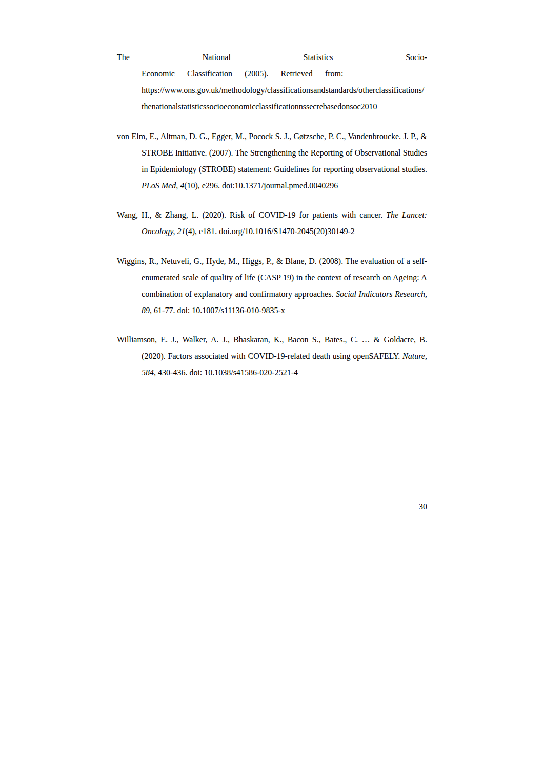The National Statistics Socio-Economic Classification (2005). Retrieved from:
https://www.ons.gov.uk/methodology/classificationsandstandards/otherclassifications/
thenationalstatisticssocioeconomicclassificationnssecrebasedonsoc2010
von Elm, E., Altman, D. G., Egger, M., Pocock S. J., Gøtzsche, P. C., Vandenbroucke. J. P., & STROBE Initiative. (2007). The Strengthening the Reporting of Observational Studies in Epidemiology (STROBE) statement: Guidelines for reporting observational studies. PLoS Med, 4(10), e296. doi:10.1371/journal.pmed.0040296
Wang, H., & Zhang, L. (2020). Risk of COVID-19 for patients with cancer. The Lancet: Oncology, 21(4), e181. doi.org/10.1016/S1470-2045(20)30149-2
Wiggins, R., Netuveli, G., Hyde, M., Higgs, P., & Blane, D. (2008). The evaluation of a self-enumerated scale of quality of life (CASP 19) in the context of research on Ageing: A combination of explanatory and confirmatory approaches. Social Indicators Research, 89, 61-77. doi: 10.1007/s11136-010-9835-x
Williamson, E. J., Walker, A. J., Bhaskaran, K., Bacon S., Bates., C. … & Goldacre, B. (2020). Factors associated with COVID-19-related death using openSAFELY. Nature, 584, 430-436. doi: 10.1038/s41586-020-2521-4
30